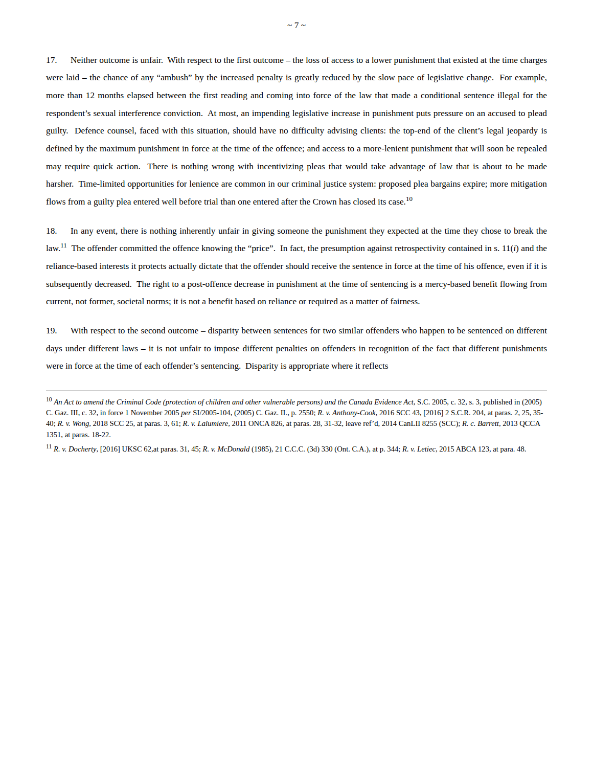~ 7 ~
17. Neither outcome is unfair. With respect to the first outcome – the loss of access to a lower punishment that existed at the time charges were laid – the chance of any “ambush” by the increased penalty is greatly reduced by the slow pace of legislative change. For example, more than 12 months elapsed between the first reading and coming into force of the law that made a conditional sentence illegal for the respondent’s sexual interference conviction. At most, an impending legislative increase in punishment puts pressure on an accused to plead guilty. Defence counsel, faced with this situation, should have no difficulty advising clients: the top-end of the client’s legal jeopardy is defined by the maximum punishment in force at the time of the offence; and access to a more-lenient punishment that will soon be repealed may require quick action. There is nothing wrong with incentivizing pleas that would take advantage of law that is about to be made harsher. Time-limited opportunities for lenience are common in our criminal justice system: proposed plea bargains expire; more mitigation flows from a guilty plea entered well before trial than one entered after the Crown has closed its case.10
18. In any event, there is nothing inherently unfair in giving someone the punishment they expected at the time they chose to break the law.11 The offender committed the offence knowing the “price”. In fact, the presumption against retrospectivity contained in s. 11(i) and the reliance-based interests it protects actually dictate that the offender should receive the sentence in force at the time of his offence, even if it is subsequently decreased. The right to a post-offence decrease in punishment at the time of sentencing is a mercy-based benefit flowing from current, not former, societal norms; it is not a benefit based on reliance or required as a matter of fairness.
19. With respect to the second outcome – disparity between sentences for two similar offenders who happen to be sentenced on different days under different laws – it is not unfair to impose different penalties on offenders in recognition of the fact that different punishments were in force at the time of each offender’s sentencing. Disparity is appropriate where it reflects
10 An Act to amend the Criminal Code (protection of children and other vulnerable persons) and the Canada Evidence Act, S.C. 2005, c. 32, s. 3, published in (2005) C. Gaz. III, c. 32, in force 1 November 2005 per SI/2005-104, (2005) C. Gaz. II., p. 2550; R. v. Anthony-Cook, 2016 SCC 43, [2016] 2 S.C.R. 204, at paras. 2, 25, 35-40; R. v. Wong, 2018 SCC 25, at paras. 3, 61; R. v. Lalumiere, 2011 ONCA 826, at paras. 28, 31-32, leave ref’d, 2014 CanLII 8255 (SCC); R. c. Barrett, 2013 QCCA 1351, at paras. 18-22.
11 R. v. Docherty, [2016] UKSC 62,at paras. 31, 45; R. v. McDonald (1985), 21 C.C.C. (3d) 330 (Ont. C.A.), at p. 344; R. v. Letiec, 2015 ABCA 123, at para. 48.